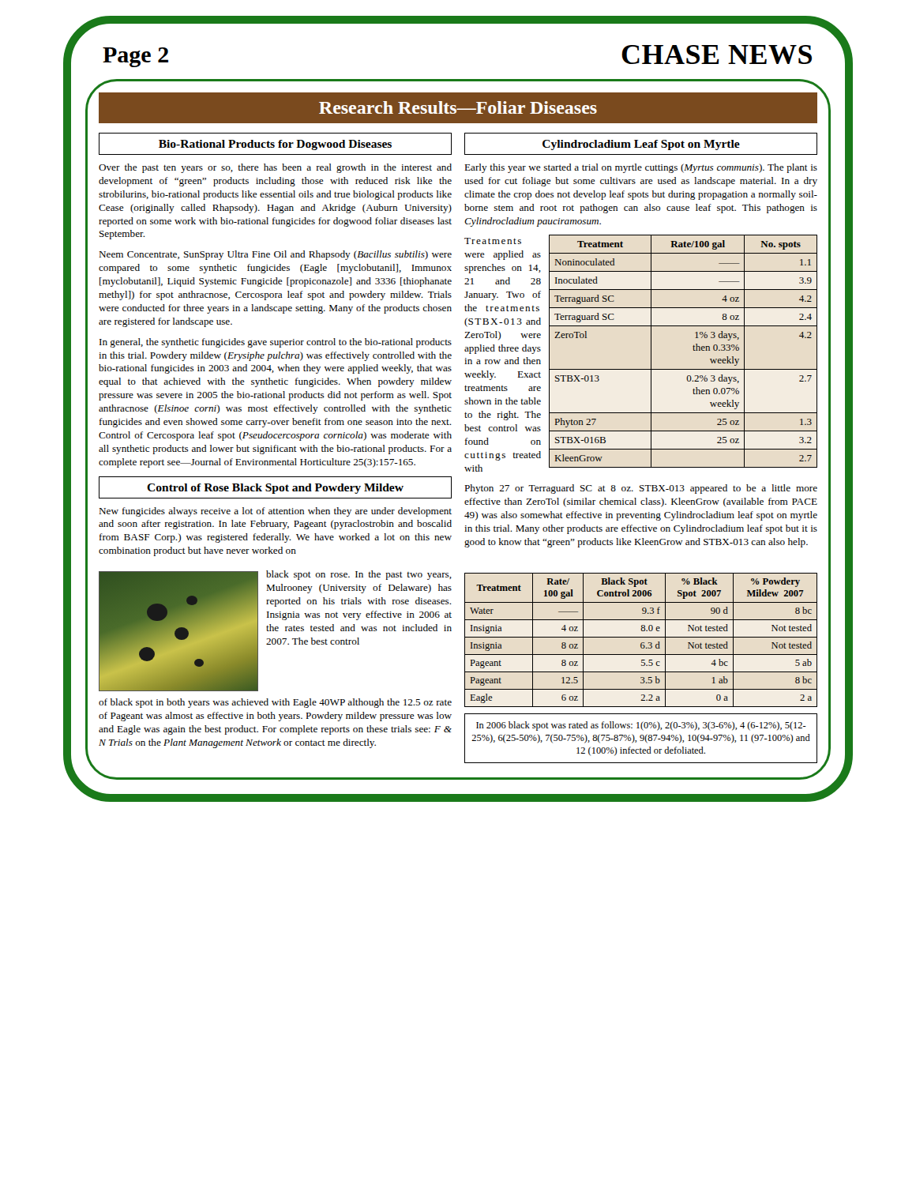Page 2
CHASE NEWS
Research Results—Foliar Diseases
Bio-Rational Products for Dogwood Diseases
Over the past ten years or so, there has been a real growth in the interest and development of “green” products including those with reduced risk like the strobilurins, bio-rational products like essential oils and true biological products like Cease (originally called Rhapsody). Hagan and Akridge (Auburn University) reported on some work with bio-rational fungicides for dogwood foliar diseases last September.
Neem Concentrate, SunSpray Ultra Fine Oil and Rhapsody (Bacillus subtilis) were compared to some synthetic fungicides (Eagle [myclobutanil], Immunox [myclobutanil], Liquid Systemic Fungicide [propiconazole] and 3336 [thiophanate methyl]) for spot anthracnose, Cercospora leaf spot and powdery mildew. Trials were conducted for three years in a landscape setting. Many of the products chosen are registered for landscape use.
In general, the synthetic fungicides gave superior control to the bio-rational products in this trial. Powdery mildew (Erysiphe pulchra) was effectively controlled with the bio-rational fungicides in 2003 and 2004, when they were applied weekly, that was equal to that achieved with the synthetic fungicides. When powdery mildew pressure was severe in 2005 the bio-rational products did not perform as well. Spot anthracnose (Elsinoe corni) was most effectively controlled with the synthetic fungicides and even showed some carry-over benefit from one season into the next. Control of Cercospora leaf spot (Pseudocercospora cornicola) was moderate with all synthetic products and lower but significant with the bio-rational products. For a complete report see—Journal of Environmental Horticulture 25(3):157-165.
Control of Rose Black Spot and Powdery Mildew
New fungicides always receive a lot of attention when they are under development and soon after registration. In late February, Pageant (pyraclostrobin and boscalid from BASF Corp.) was registered federally. We have worked a lot on this new combination product but have never worked on
Cylindrocladium Leaf Spot on Myrtle
Early this year we started a trial on myrtle cuttings (Myrtus communis). The plant is used for cut foliage but some cultivars are used as landscape material. In a dry climate the crop does not develop leaf spots but during propagation a normally soil-borne stem and root rot pathogen can also cause leaf spot. This pathogen is Cylindrocladium pauciramosum.
| Treatment | Rate/100 gal | No. spots |
| --- | --- | --- |
| Noninoculated | —— | 1.1 |
| Inoculated | —— | 3.9 |
| Terraguard SC | 4 oz | 4.2 |
| Terraguard SC | 8 oz | 2.4 |
| ZeroTol | 1% 3 days, then 0.33% weekly | 4.2 |
| STBX-013 | 0.2% 3 days, then 0.07% weekly | 2.7 |
| Phyton 27 | 25 oz | 1.3 |
| STBX-016B | 25 oz | 3.2 |
| KleenGrow | | 2.7 |
Treatments were applied as sprenches on 14, 21 and 28 January. Two of the treatments (STBX-013 and ZeroTol) were applied three days in a row and then weekly. Exact treatments are shown in the table to the right. The best control was found on cuttings treated with
Phyton 27 or Terraguard SC at 8 oz. STBX-013 appeared to be a little more effective than ZeroTol (similar chemical class). KleenGrow (available from PACE 49) was also somewhat effective in preventing Cylindrocladium leaf spot on myrtle in this trial. Many other products are effective on Cylindrocladium leaf spot but it is good to know that “green” products like KleenGrow and STBX-013 can also help.
black spot on rose. In the past two years, Mulrooney (University of Delaware) has reported on his trials with rose diseases. Insignia was not very effective in 2006 at the rates tested and was not included in 2007. The best control
of black spot in both years was achieved with Eagle 40WP although the 12.5 oz rate of Pageant was almost as effective in both years. Powdery mildew pressure was low and Eagle was again the best product. For complete reports on these trials see: F & N Trials on the Plant Management Network or contact me directly.
| Treatment | Rate/ 100 gal | Black Spot Control 2006 | % Black Spot 2007 | % Powdery Mildew 2007 |
| --- | --- | --- | --- | --- |
| Water | —— | 9.3 f | 90 d | 8 bc |
| Insignia | 4 oz | 8.0 e | Not tested | Not tested |
| Insignia | 8 oz | 6.3 d | Not tested | Not tested |
| Pageant | 8 oz | 5.5 c | 4 bc | 5 ab |
| Pageant | 12.5 | 3.5 b | 1 ab | 8 bc |
| Eagle | 6 oz | 2.2 a | 0 a | 2 a |
In 2006 black spot was rated as follows: 1(0%), 2(0-3%), 3(3-6%), 4 (6-12%), 5(12-25%), 6(25-50%), 7(50-75%), 8(75-87%), 9(87-94%), 10(94-97%), 11 (97-100%) and 12 (100%) infected or defoliated.